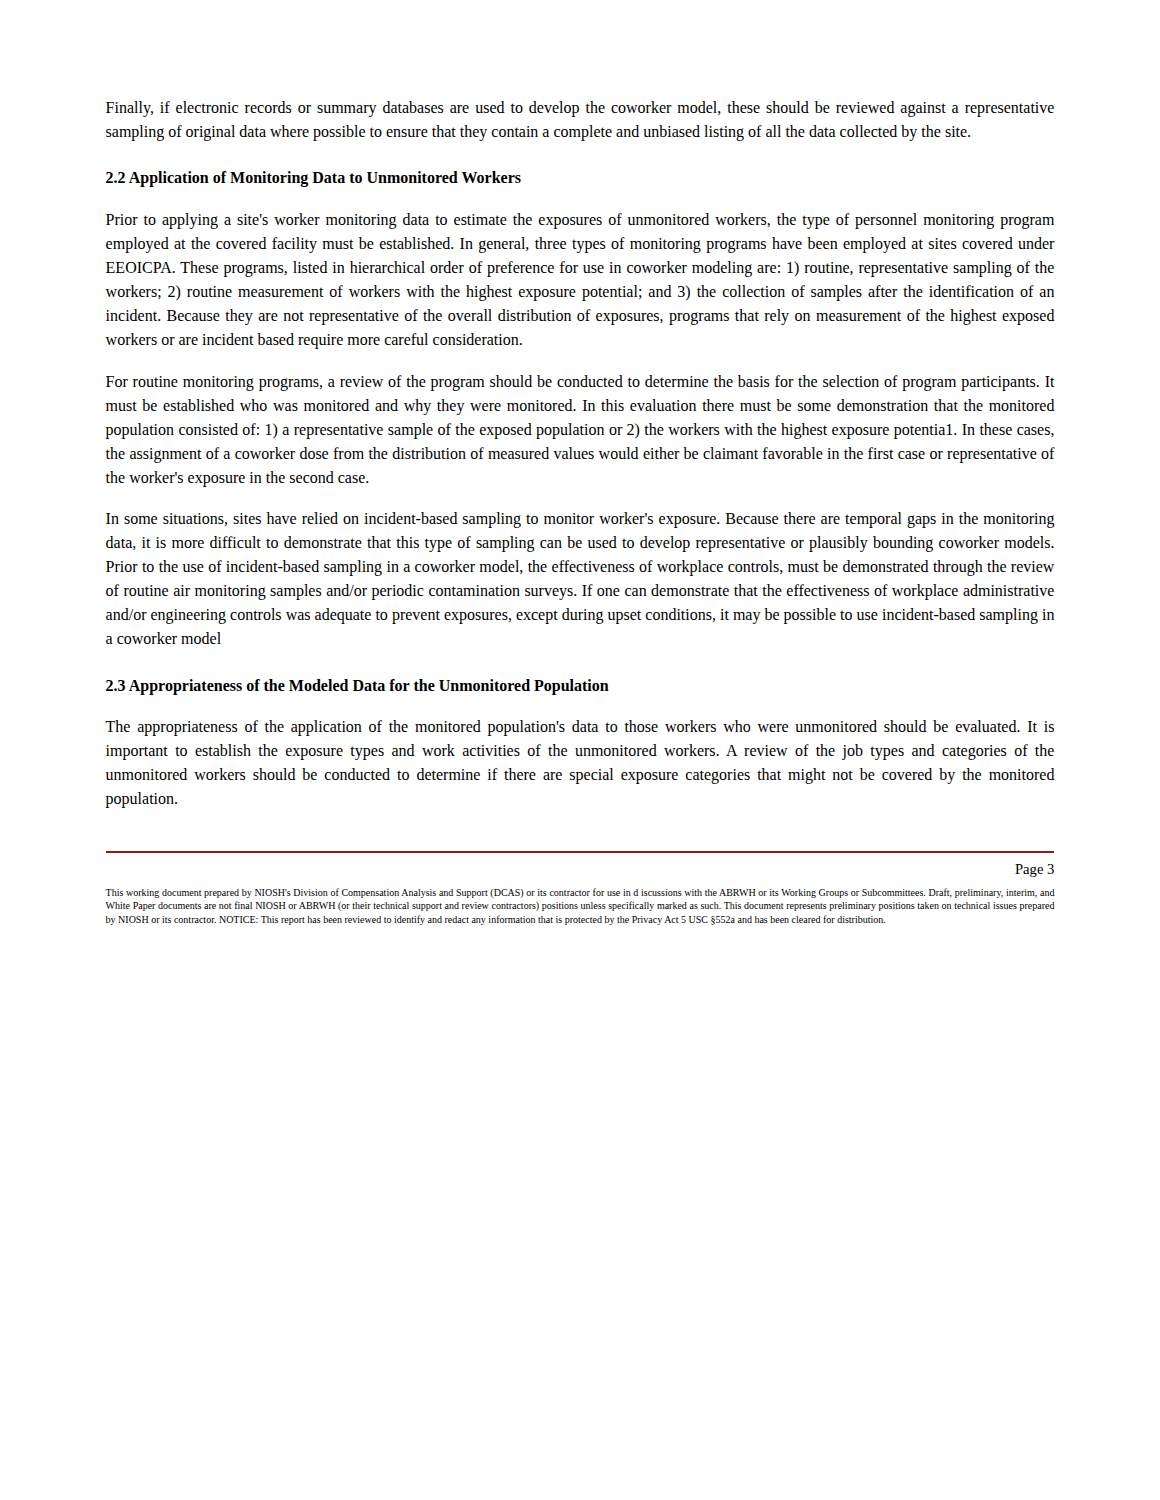Finally, if electronic records or summary databases are used to develop the coworker model, these should be reviewed against a representative sampling of original data where possible to ensure that they contain a complete and unbiased listing of all the data collected by the site.
2.2 Application of Monitoring Data to Unmonitored Workers
Prior to applying a site's worker monitoring data to estimate the exposures of unmonitored workers, the type of personnel monitoring program employed at the covered facility must be established. In general, three types of monitoring programs have been employed at sites covered under EEOICPA. These programs, listed in hierarchical order of preference for use in coworker modeling are: 1) routine, representative sampling of the workers; 2) routine measurement of workers with the highest exposure potential; and 3) the collection of samples after the identification of an incident. Because they are not representative of the overall distribution of exposures, programs that rely on measurement of the highest exposed workers or are incident based require more careful consideration.
For routine monitoring programs, a review of the program should be conducted to determine the basis for the selection of program participants. It must be established who was monitored and why they were monitored. In this evaluation there must be some demonstration that the monitored population consisted of: 1) a representative sample of the exposed population or 2) the workers with the highest exposure potentia1. In these cases, the assignment of a coworker dose from the distribution of measured values would either be claimant favorable in the first case or representative of the worker's exposure in the second case.
In some situations, sites have relied on incident-based sampling to monitor worker's exposure. Because there are temporal gaps in the monitoring data, it is more difficult to demonstrate that this type of sampling can be used to develop representative or plausibly bounding coworker models. Prior to the use of incident-based sampling in a coworker model, the effectiveness of workplace controls, must be demonstrated through the review of routine air monitoring samples and/or periodic contamination surveys. If one can demonstrate that the effectiveness of workplace administrative and/or engineering controls was adequate to prevent exposures, except during upset conditions, it may be possible to use incident-based sampling in a coworker model
2.3 Appropriateness of the Modeled Data for the Unmonitored Population
The appropriateness of the application of the monitored population's data to those workers who were unmonitored should be evaluated. It is important to establish the exposure types and work activities of the unmonitored workers. A review of the job types and categories of the unmonitored workers should be conducted to determine if there are special exposure categories that might not be covered by the monitored population.
Page 3
This working document prepared by NIOSH's Division of Compensation Analysis and Support (DCAS) or its contractor for use in d iscussions with the ABRWH or its Working Groups or Subcommittees. Draft, preliminary, interim, and White Paper documents are not final NIOSH or ABRWH (or their technical support and review contractors) positions unless specifically marked as such. This document represents preliminary positions taken on technical issues prepared by NIOSH or its contractor. NOTICE: This report has been reviewed to identify and redact any information that is protected by the Privacy Act 5 USC §552a and has been cleared for distribution.